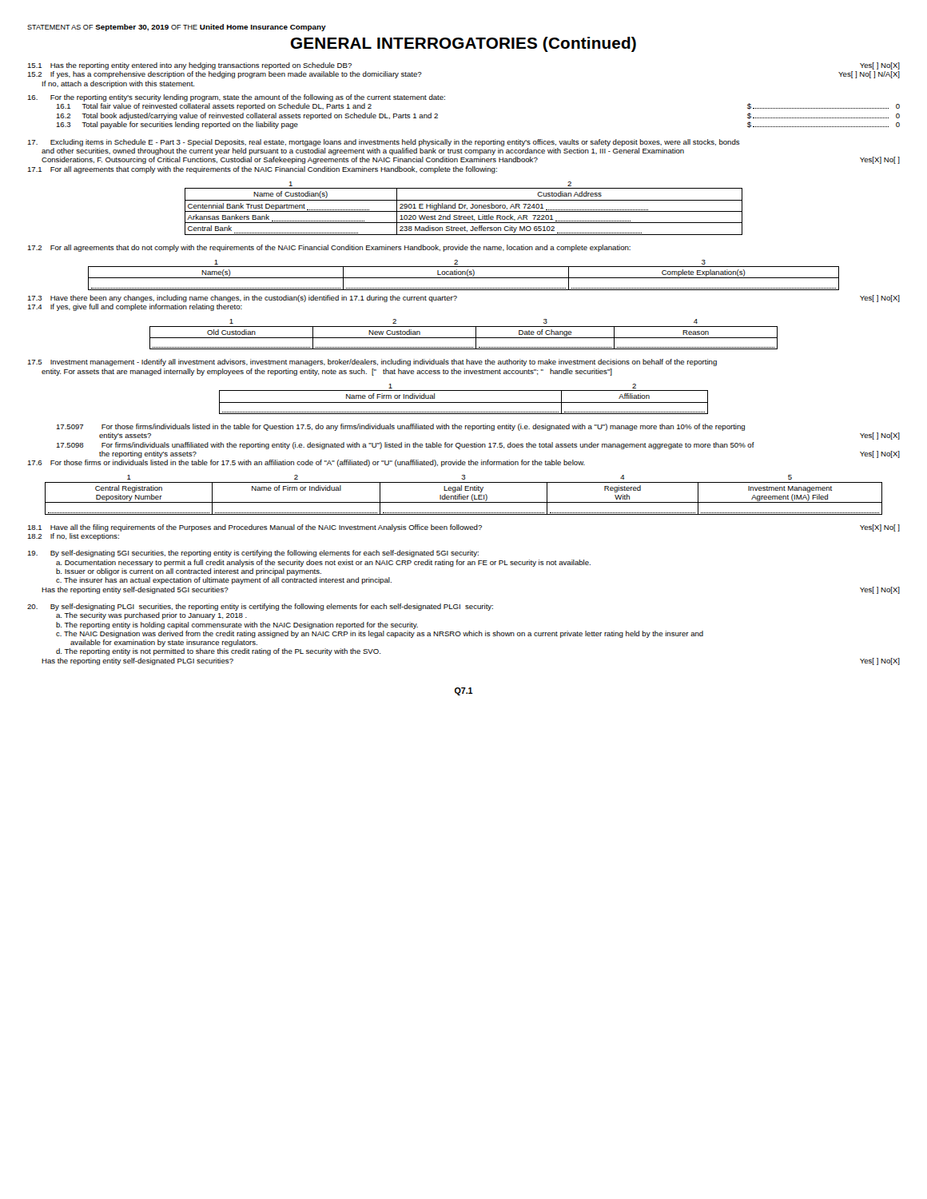STATEMENT AS OF September 30, 2019 OF THE United Home Insurance Company
GENERAL INTERROGATORIES (Continued)
15.1 Has the reporting entity entered into any hedging transactions reported on Schedule DB?
Yes[ ] No[X]
15.2 If yes, has a comprehensive description of the hedging program been made available to the domiciliary state?
Yes[ ] No[ ] N/A[X]
If no, attach a description with this statement.
16. For the reporting entity's security lending program, state the amount of the following as of the current statement date:
16.1 Total fair value of reinvested collateral assets reported on Schedule DL, Parts 1 and 2
$ 0
16.2 Total book adjusted/carrying value of reinvested collateral assets reported on Schedule DL, Parts 1 and 2
$ 0
16.3 Total payable for securities lending reported on the liability page
$ 0
17. Excluding items in Schedule E - Part 3 - Special Deposits, real estate, mortgage loans and investments held physically in the reporting entity's offices, vaults or safety deposit boxes, were all stocks, bonds
and other securities, owned throughout the current year held pursuant to a custodial agreement with a qualified bank or trust company in accordance with Section 1, III - General Examination
Considerations, F. Outsourcing of Critical Functions, Custodial or Safekeeping Agreements of the NAIC Financial Condition Examiners Handbook?
Yes[X] No[ ]
17.1 For all agreements that comply with the requirements of the NAIC Financial Condition Examiners Handbook, complete the following:
| 1 | 2 |
| Name of Custodian(s) | Custodian Address |
| Centennial Bank Trust Department | 2901 E Highland Dr, Jonesboro, AR 72401 |
| Arkansas Bankers Bank | 1020 West 2nd Street, Little Rock, AR 72201 |
| Central Bank | 238 Madison Street, Jefferson City MO 65102 |
17.2 For all agreements that do not comply with the requirements of the NAIC Financial Condition Examiners Handbook, provide the name, location and a complete explanation:
| 1 | 2 | 3 |
| Name(s) | Location(s) | Complete Explanation(s) |
17.3 Have there been any changes, including name changes, in the custodian(s) identified in 17.1 during the current quarter?
Yes[ ] No[X]
17.4 If yes, give full and complete information relating thereto:
| 1 | 2 | 3 | 4 |
| Old Custodian | New Custodian | Date of Change | Reason |
17.5 Investment management - Identify all investment advisors, investment managers, broker/dealers, including individuals that have the authority to make investment decisions on behalf of the reporting
entity. For assets that are managed internally by employees of the reporting entity, note as such. [" that have access to the investment accounts"; " handle securities"]
| 1 | 2 |
| Name of Firm or Individual | Affiliation |
17.5097 For those firms/individuals listed in the table for Question 17.5, do any firms/individuals unaffiliated with the reporting entity (i.e. designated with a "U") manage more than 10% of the reporting
entity's assets?
Yes[ ] No[X]
17.5098 For firms/individuals unaffiliated with the reporting entity (i.e. designated with a "U") listed in the table for Question 17.5, does the total assets under management aggregate to more than 50% of
the reporting entity's assets?
Yes[ ] No[X]
17.6 For those firms or individuals listed in the table for 17.5 with an affiliation code of "A" (affiliated) or "U" (unaffiliated), provide the information for the table below.
| 1 | 2 | 3 | 4 | 5 |
| Central Registration Depository Number | Name of Firm or Individual | Legal Entity Identifier (LEI) | Registered With | Investment Management Agreement (IMA) Filed |
18.1 Have all the filing requirements of the Purposes and Procedures Manual of the NAIC Investment Analysis Office been followed?
Yes[X] No[ ]
18.2 If no, list exceptions:
19. By self-designating 5GI securities, the reporting entity is certifying the following elements for each self-designated 5GI security:
a. Documentation necessary to permit a full credit analysis of the security does not exist or an NAIC CRP credit rating for an FE or PL security is not available.
b. Issuer or obligor is current on all contracted interest and principal payments.
c. The insurer has an actual expectation of ultimate payment of all contracted interest and principal.
Has the reporting entity self-designated 5GI securities?
Yes[ ] No[X]
20. By self-designating PLGI securities, the reporting entity is certifying the following elements for each self-designated PLGI security:
a. The security was purchased prior to January 1, 2018 .
b. The reporting entity is holding capital commensurate with the NAIC Designation reported for the security.
c. The NAIC Designation was derived from the credit rating assigned by an NAIC CRP in its legal capacity as a NRSRO which is shown on a current private letter rating held by the insurer and
available for examination by state insurance regulators.
d. The reporting entity is not permitted to share this credit rating of the PL security with the SVO.
Has the reporting entity self-designated PLGI securities?
Yes[ ] No[X]
Q7.1